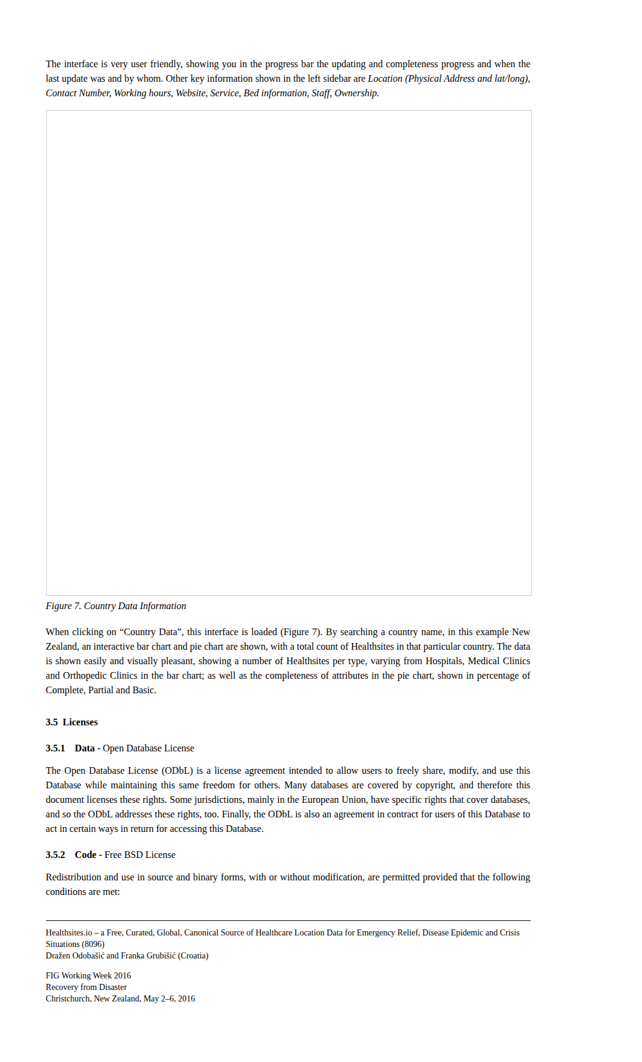The interface is very user friendly, showing you in the progress bar the updating and completeness progress and when the last update was and by whom. Other key information shown in the left sidebar are Location (Physical Address and lat/long), Contact Number, Working hours, Website, Service, Bed information, Staff, Ownership.
Figure 7. Country Data Information
When clicking on “Country Data”, this interface is loaded (Figure 7). By searching a country name, in this example New Zealand, an interactive bar chart and pie chart are shown, with a total count of Healthsites in that particular country. The data is shown easily and visually pleasant, showing a number of Healthsites per type, varying from Hospitals, Medical Clinics and Orthopedic Clinics in the bar chart; as well as the completeness of attributes in the pie chart, shown in percentage of Complete, Partial and Basic.
3.5 Licenses
3.5.1 Data - Open Database License
The Open Database License (ODbL) is a license agreement intended to allow users to freely share, modify, and use this Database while maintaining this same freedom for others. Many databases are covered by copyright, and therefore this document licenses these rights. Some jurisdictions, mainly in the European Union, have specific rights that cover databases, and so the ODbL addresses these rights, too. Finally, the ODbL is also an agreement in contract for users of this Database to act in certain ways in return for accessing this Database.
3.5.2 Code - Free BSD License
Redistribution and use in source and binary forms, with or without modification, are permitted provided that the following conditions are met:
Healthsites.io – a Free, Curated, Global, Canonical Source of Healthcare Location Data for Emergency Relief, Disease Epidemic and Crisis Situations (8096)
Dražen Odobašić and Franka Grubišić (Croatia)
FIG Working Week 2016
Recovery from Disaster
Christchurch, New Zealand, May 2–6, 2016